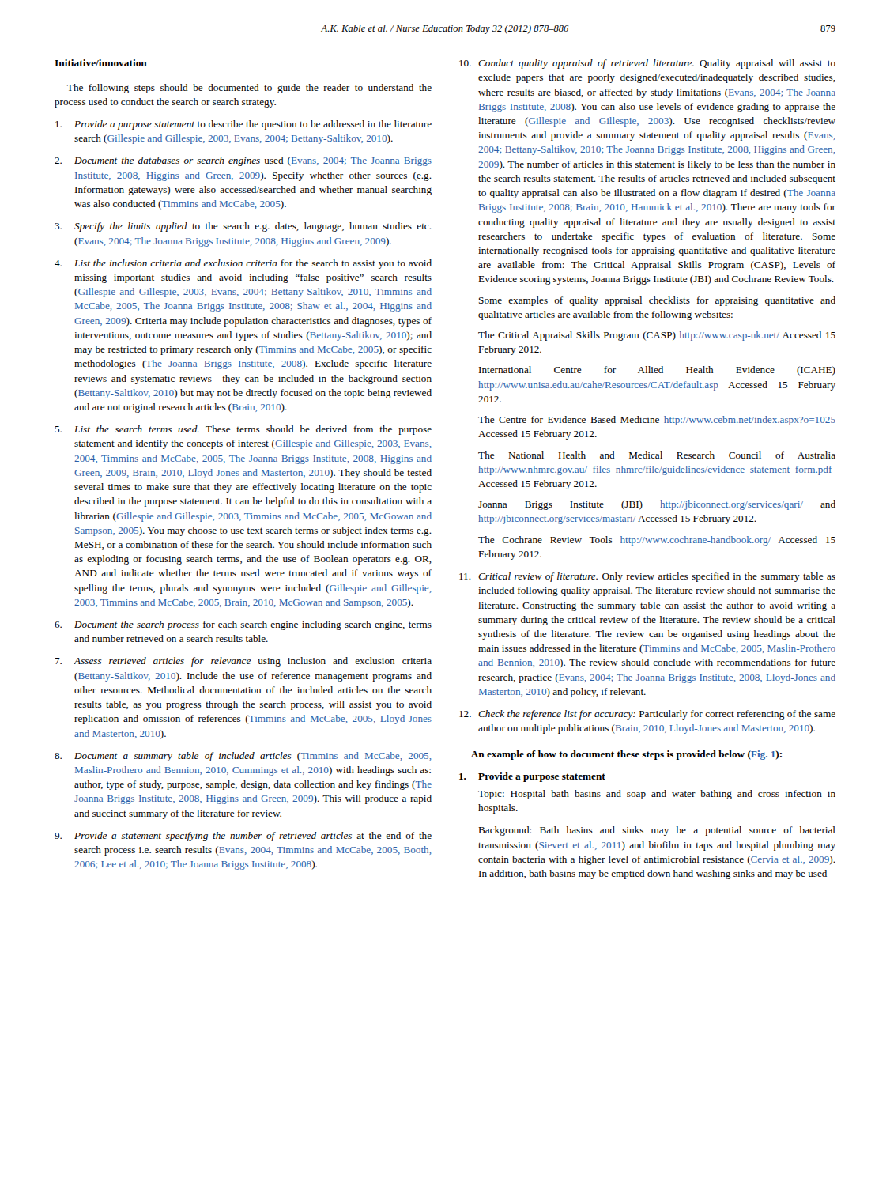A.K. Kable et al. / Nurse Education Today 32 (2012) 878–886 879
Initiative/innovation
The following steps should be documented to guide the reader to understand the process used to conduct the search or search strategy.
Provide a purpose statement to describe the question to be addressed in the literature search (Gillespie and Gillespie, 2003, Evans, 2004; Bettany-Saltikov, 2010).
Document the databases or search engines used (Evans, 2004; The Joanna Briggs Institute, 2008, Higgins and Green, 2009). Specify whether other sources (e.g. Information gateways) were also accessed/searched and whether manual searching was also conducted (Timmins and McCabe, 2005).
Specify the limits applied to the search e.g. dates, language, human studies etc. (Evans, 2004; The Joanna Briggs Institute, 2008, Higgins and Green, 2009).
List the inclusion criteria and exclusion criteria for the search to assist you to avoid missing important studies and avoid including “false positive” search results (Gillespie and Gillespie, 2003, Evans, 2004; Bettany-Saltikov, 2010, Timmins and McCabe, 2005, The Joanna Briggs Institute, 2008; Shaw et al., 2004, Higgins and Green, 2009). Criteria may include population characteristics and diagnoses, types of interventions, outcome measures and types of studies (Bettany-Saltikov, 2010); and may be restricted to primary research only (Timmins and McCabe, 2005), or specific methodologies (The Joanna Briggs Institute, 2008). Exclude specific literature reviews and systematic reviews—they can be included in the background section (Bettany-Saltikov, 2010) but may not be directly focused on the topic being reviewed and are not original research articles (Brain, 2010).
List the search terms used. These terms should be derived from the purpose statement and identify the concepts of interest (Gillespie and Gillespie, 2003, Evans, 2004, Timmins and McCabe, 2005, The Joanna Briggs Institute, 2008, Higgins and Green, 2009, Brain, 2010, Lloyd-Jones and Masterton, 2010). They should be tested several times to make sure that they are effectively locating literature on the topic described in the purpose statement. It can be helpful to do this in consultation with a librarian (Gillespie and Gillespie, 2003, Timmins and McCabe, 2005, McGowan and Sampson, 2005). You may choose to use text search terms or subject index terms e.g. MeSH, or a combination of these for the search. You should include information such as exploding or focusing search terms, and the use of Boolean operators e.g. OR, AND and indicate whether the terms used were truncated and if various ways of spelling the terms, plurals and synonyms were included (Gillespie and Gillespie, 2003, Timmins and McCabe, 2005, Brain, 2010, McGowan and Sampson, 2005).
Document the search process for each search engine including search engine, terms and number retrieved on a search results table.
Assess retrieved articles for relevance using inclusion and exclusion criteria (Bettany-Saltikov, 2010). Include the use of reference management programs and other resources. Methodical documentation of the included articles on the search results table, as you progress through the search process, will assist you to avoid replication and omission of references (Timmins and McCabe, 2005, Lloyd-Jones and Masterton, 2010).
Document a summary table of included articles (Timmins and McCabe, 2005, Maslin-Prothero and Bennion, 2010, Cummings et al., 2010) with headings such as: author, type of study, purpose, sample, design, data collection and key findings (The Joanna Briggs Institute, 2008, Higgins and Green, 2009). This will produce a rapid and succinct summary of the literature for review.
Provide a statement specifying the number of retrieved articles at the end of the search process i.e. search results (Evans, 2004, Timmins and McCabe, 2005, Booth, 2006; Lee et al., 2010; The Joanna Briggs Institute, 2008).
Conduct quality appraisal of retrieved literature. Quality appraisal will assist to exclude papers that are poorly designed/executed/inadequately described studies, where results are biased, or affected by study limitations (Evans, 2004; The Joanna Briggs Institute, 2008). You can also use levels of evidence grading to appraise the literature (Gillespie and Gillespie, 2003). Use recognised checklists/review instruments and provide a summary statement of quality appraisal results (Evans, 2004; Bettany-Saltikov, 2010; The Joanna Briggs Institute, 2008, Higgins and Green, 2009). The number of articles in this statement is likely to be less than the number in the search results statement. The results of articles retrieved and included subsequent to quality appraisal can also be illustrated on a flow diagram if desired (The Joanna Briggs Institute, 2008; Brain, 2010, Hammick et al., 2010). There are many tools for conducting quality appraisal of literature and they are usually designed to assist researchers to undertake specific types of evaluation of literature. Some internationally recognised tools for appraising quantitative and qualitative literature are available from: The Critical Appraisal Skills Program (CASP), Levels of Evidence scoring systems, Joanna Briggs Institute (JBI) and Cochrane Review Tools.
Some examples of quality appraisal checklists for appraising quantitative and qualitative articles are available from the following websites:
The Critical Appraisal Skills Program (CASP) http://www.casp-uk.net/ Accessed 15 February 2012.
International Centre for Allied Health Evidence (ICAHE) http://www.unisa.edu.au/cahe/Resources/CAT/default.asp Accessed 15 February 2012.
The Centre for Evidence Based Medicine http://www.cebm.net/index.aspx?o=1025 Accessed 15 February 2012.
The National Health and Medical Research Council of Australia http://www.nhmrc.gov.au/_files_nhmrc/file/guidelines/evidence_statement_form.pdf Accessed 15 February 2012.
Joanna Briggs Institute (JBI) http://jbiconnect.org/services/qari/ and http://jbiconnect.org/services/mastari/ Accessed 15 February 2012.
The Cochrane Review Tools http://www.cochrane-handbook.org/ Accessed 15 February 2012.
Critical review of literature. Only review articles specified in the summary table as included following quality appraisal. The literature review should not summarise the literature. Constructing the summary table can assist the author to avoid writing a summary during the critical review of the literature. The review should be a critical synthesis of the literature. The review can be organised using headings about the main issues addressed in the literature (Timmins and McCabe, 2005, Maslin-Prothero and Bennion, 2010). The review should conclude with recommendations for future research, practice (Evans, 2004; The Joanna Briggs Institute, 2008, Lloyd-Jones and Masterton, 2010) and policy, if relevant.
Check the reference list for accuracy: Particularly for correct referencing of the same author on multiple publications (Brain, 2010, Lloyd-Jones and Masterton, 2010).
An example of how to document these steps is provided below (Fig. 1):
Provide a purpose statement
Topic: Hospital bath basins and soap and water bathing and cross infection in hospitals.
Background: Bath basins and sinks may be a potential source of bacterial transmission (Sievert et al., 2011) and biofilm in taps and hospital plumbing may contain bacteria with a higher level of antimicrobial resistance (Cervia et al., 2009). In addition, bath basins may be emptied down hand washing sinks and may be used